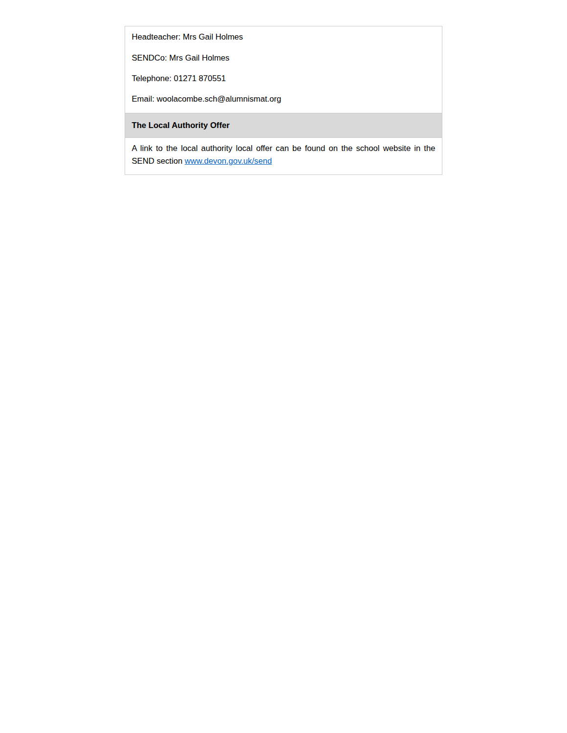| Headteacher: Mrs Gail Holmes SENDCo: Mrs Gail Holmes Telephone: 01271 870551 Email: woolacombe.sch@alumnismat.org |
| The Local Authority Offer |
| A link to the local authority local offer can be found on the school website in the SEND section www.devon.gov.uk/send |